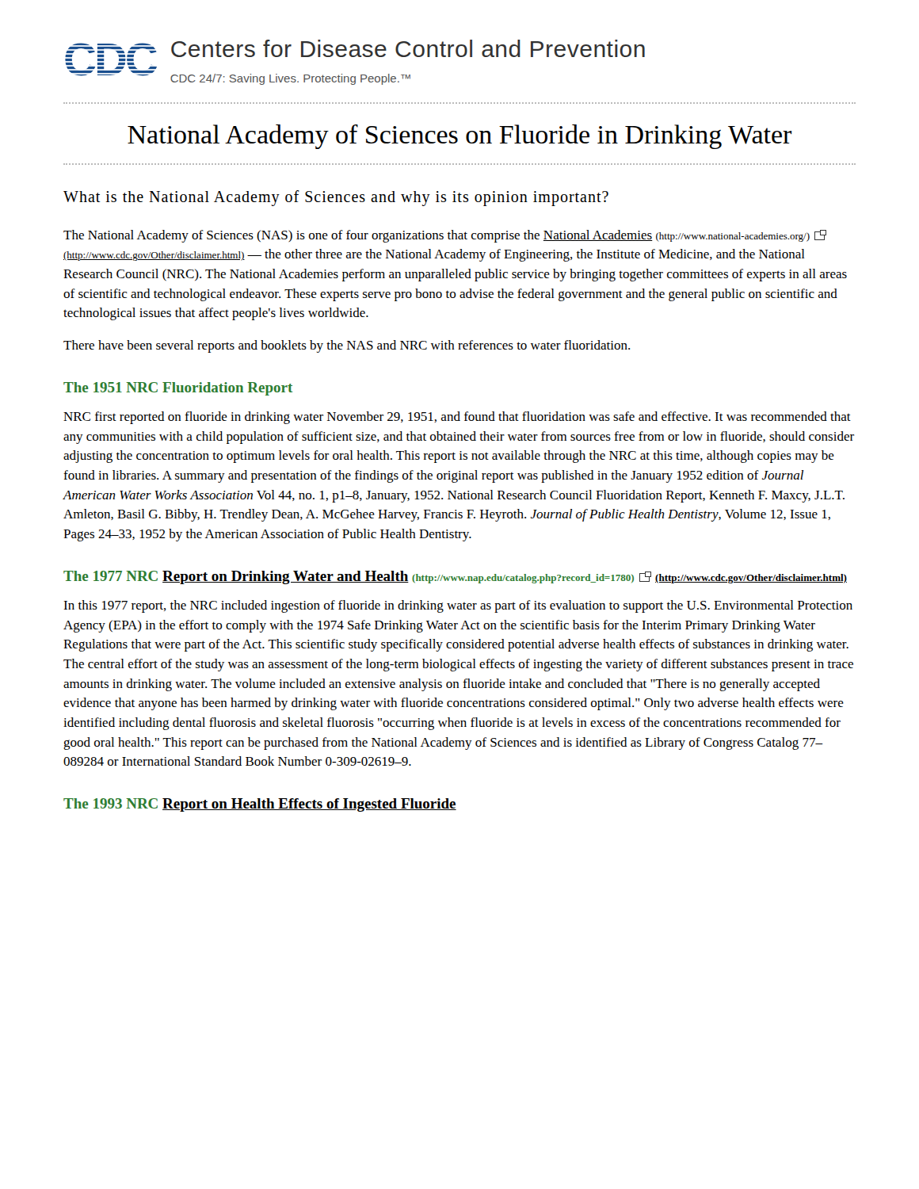CDC
Centers for Disease Control and Prevention
CDC 24/7: Saving Lives. Protecting People.™
National Academy of Sciences on Fluoride in Drinking Water
What is the National Academy of Sciences and why is its opinion important?
The National Academy of Sciences (NAS) is one of four organizations that comprise the National Academies (http://www.national-academies.org/) (http://www.cdc.gov/Other/disclaimer.html) — the other three are the National Academy of Engineering, the Institute of Medicine, and the National Research Council (NRC). The National Academies perform an unparalleled public service by bringing together committees of experts in all areas of scientific and technological endeavor. These experts serve pro bono to advise the federal government and the general public on scientific and technological issues that affect people's lives worldwide.
There have been several reports and booklets by the NAS and NRC with references to water fluoridation.
The 1951 NRC Fluoridation Report
NRC first reported on fluoride in drinking water November 29, 1951, and found that fluoridation was safe and effective. It was recommended that any communities with a child population of sufficient size, and that obtained their water from sources free from or low in fluoride, should consider adjusting the concentration to optimum levels for oral health. This report is not available through the NRC at this time, although copies may be found in libraries. A summary and presentation of the findings of the original report was published in the January 1952 edition of Journal American Water Works Association Vol 44, no. 1, p1–8, January, 1952. National Research Council Fluoridation Report, Kenneth F. Maxcy, J.L.T. Amleton, Basil G. Bibby, H. Trendley Dean, A. McGehee Harvey, Francis F. Heyroth. Journal of Public Health Dentistry, Volume 12, Issue 1, Pages 24–33, 1952 by the American Association of Public Health Dentistry.
The 1977 NRC Report on Drinking Water and Health (http://www.nap.edu/catalog.php?record_id=1780) (http://www.cdc.gov/Other/disclaimer.html)
In this 1977 report, the NRC included ingestion of fluoride in drinking water as part of its evaluation to support the U.S. Environmental Protection Agency (EPA) in the effort to comply with the 1974 Safe Drinking Water Act on the scientific basis for the Interim Primary Drinking Water Regulations that were part of the Act. This scientific study specifically considered potential adverse health effects of substances in drinking water. The central effort of the study was an assessment of the long-term biological effects of ingesting the variety of different substances present in trace amounts in drinking water. The volume included an extensive analysis on fluoride intake and concluded that "There is no generally accepted evidence that anyone has been harmed by drinking water with fluoride concentrations considered optimal." Only two adverse health effects were identified including dental fluorosis and skeletal fluorosis "occurring when fluoride is at levels in excess of the concentrations recommended for good oral health." This report can be purchased from the National Academy of Sciences and is identified as Library of Congress Catalog 77–089284 or International Standard Book Number 0-309-02619–9.
The 1993 NRC Report on Health Effects of Ingested Fluoride